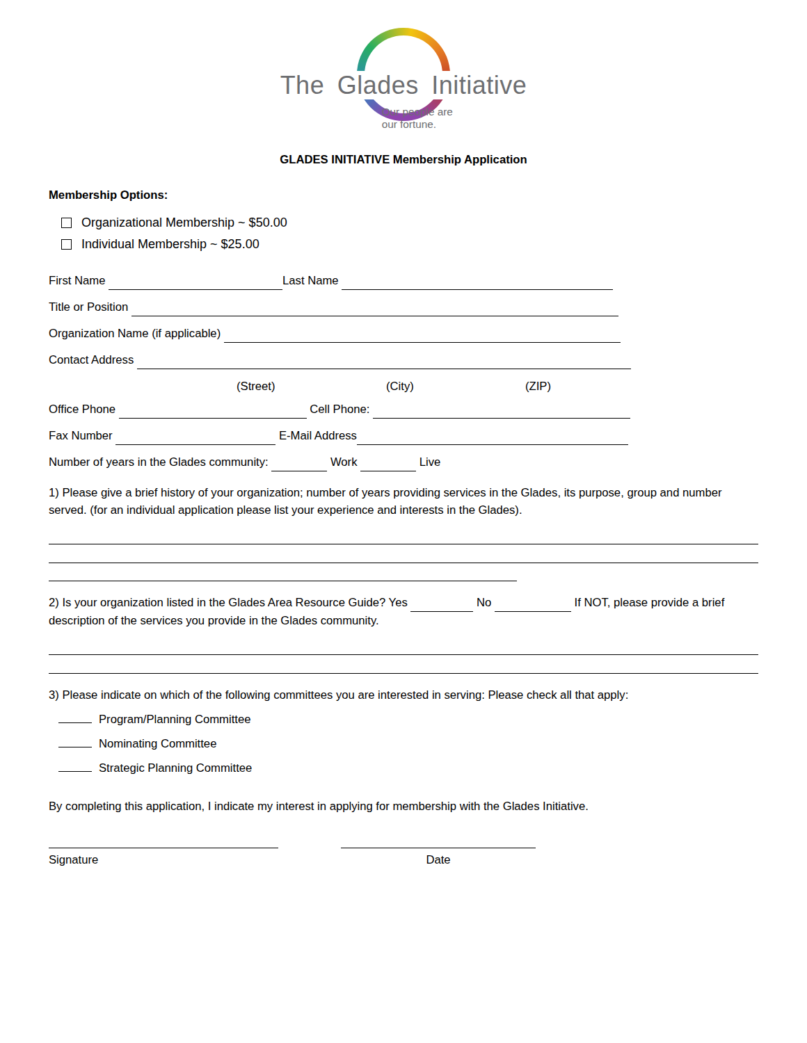The Glades Initiative
Our people are
our fortune.
GLADES INITIATIVE Membership Application
Membership Options:
Organizational Membership ~ $50.00
Individual Membership ~ $25.00
First Name Last Name
Title or Position
Organization Name (if applicable)
Contact Address
(Street) (City) (ZIP)
Office Phone Cell Phone:
Fax Number E-Mail Address
Number of years in the Glades community: Work Live
1) Please give a brief history of your organization; number of years providing services in the Glades, its purpose, group and number served. (for an individual application please list your experience and interests in the Glades).
2) Is your organization listed in the Glades Area Resource Guide? Yes No If NOT, please provide a brief description of the services you provide in the Glades community.
3) Please indicate on which of the following committees you are interested in serving: Please check all that apply:
Program/Planning Committee
Nominating Committee
Strategic Planning Committee
By completing this application, I indicate my interest in applying for membership with the Glades Initiative.
Signature
Date